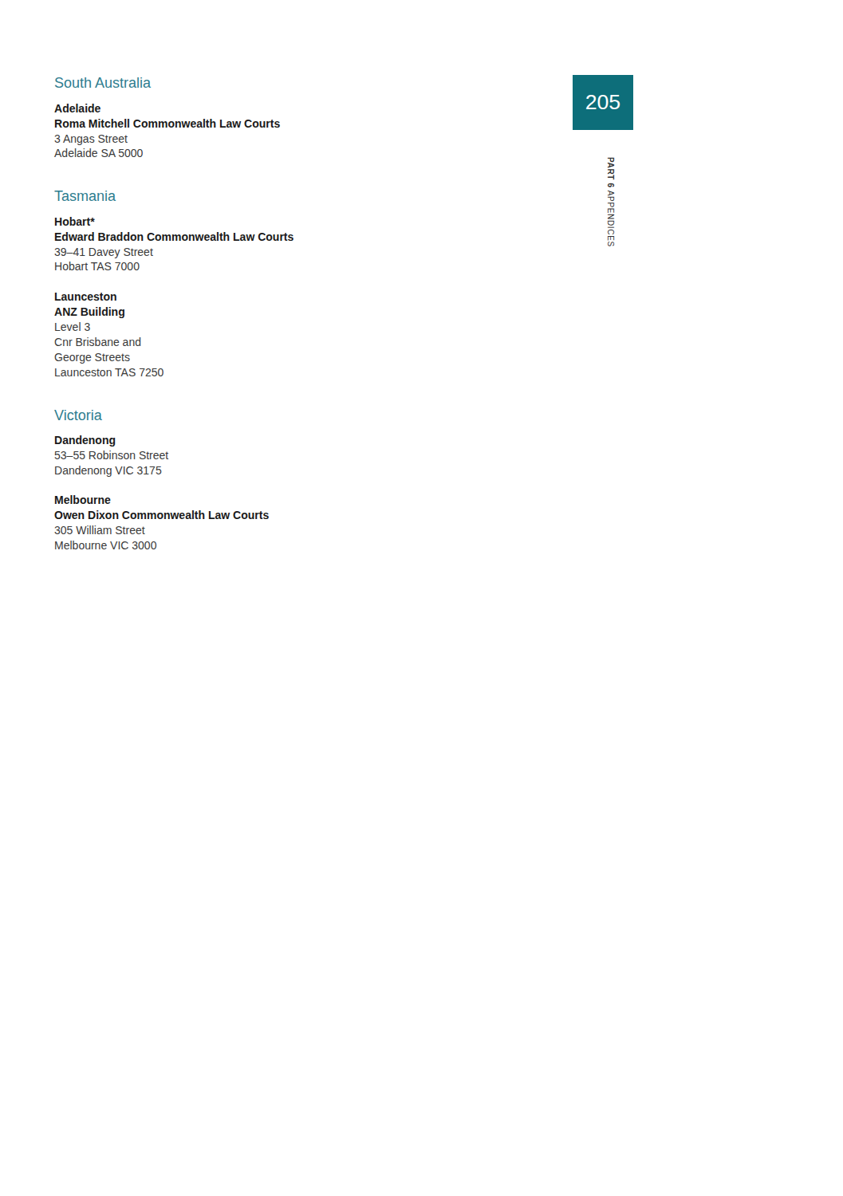205
PART 6 APPENDICES
South Australia
Adelaide
Roma Mitchell Commonwealth Law Courts
3 Angas Street
Adelaide SA 5000
Tasmania
Hobart*
Edward Braddon Commonwealth Law Courts
39–41 Davey Street
Hobart TAS 7000
Launceston
ANZ Building
Level 3
Cnr Brisbane and
George Streets
Launceston TAS 7250
Victoria
Dandenong
53–55 Robinson Street
Dandenong VIC 3175
Melbourne
Owen Dixon Commonwealth Law Courts
305 William Street
Melbourne VIC 3000